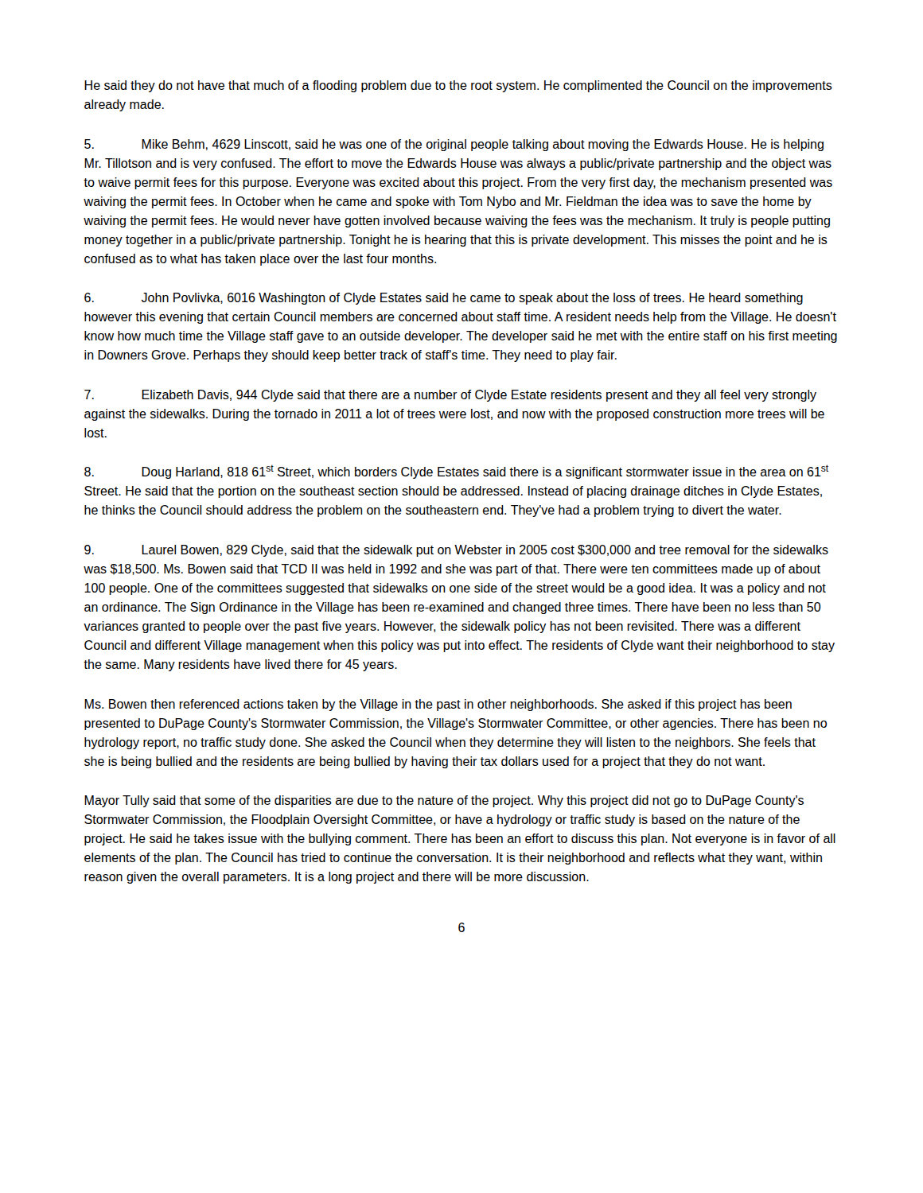He said they do not have that much of a flooding problem due to the root system. He complimented the Council on the improvements already made.
5. Mike Behm, 4629 Linscott, said he was one of the original people talking about moving the Edwards House. He is helping Mr. Tillotson and is very confused. The effort to move the Edwards House was always a public/private partnership and the object was to waive permit fees for this purpose. Everyone was excited about this project. From the very first day, the mechanism presented was waiving the permit fees. In October when he came and spoke with Tom Nybo and Mr. Fieldman the idea was to save the home by waiving the permit fees. He would never have gotten involved because waiving the fees was the mechanism. It truly is people putting money together in a public/private partnership. Tonight he is hearing that this is private development. This misses the point and he is confused as to what has taken place over the last four months.
6. John Povlivka, 6016 Washington of Clyde Estates said he came to speak about the loss of trees. He heard something however this evening that certain Council members are concerned about staff time. A resident needs help from the Village. He doesn't know how much time the Village staff gave to an outside developer. The developer said he met with the entire staff on his first meeting in Downers Grove. Perhaps they should keep better track of staff's time. They need to play fair.
7. Elizabeth Davis, 944 Clyde said that there are a number of Clyde Estate residents present and they all feel very strongly against the sidewalks. During the tornado in 2011 a lot of trees were lost, and now with the proposed construction more trees will be lost.
8. Doug Harland, 818 61st Street, which borders Clyde Estates said there is a significant stormwater issue in the area on 61st Street. He said that the portion on the southeast section should be addressed. Instead of placing drainage ditches in Clyde Estates, he thinks the Council should address the problem on the southeastern end. They've had a problem trying to divert the water.
9. Laurel Bowen, 829 Clyde, said that the sidewalk put on Webster in 2005 cost $300,000 and tree removal for the sidewalks was $18,500. Ms. Bowen said that TCD II was held in 1992 and she was part of that. There were ten committees made up of about 100 people. One of the committees suggested that sidewalks on one side of the street would be a good idea. It was a policy and not an ordinance. The Sign Ordinance in the Village has been re-examined and changed three times. There have been no less than 50 variances granted to people over the past five years. However, the sidewalk policy has not been revisited. There was a different Council and different Village management when this policy was put into effect. The residents of Clyde want their neighborhood to stay the same. Many residents have lived there for 45 years.
Ms. Bowen then referenced actions taken by the Village in the past in other neighborhoods. She asked if this project has been presented to DuPage County's Stormwater Commission, the Village's Stormwater Committee, or other agencies. There has been no hydrology report, no traffic study done. She asked the Council when they determine they will listen to the neighbors. She feels that she is being bullied and the residents are being bullied by having their tax dollars used for a project that they do not want.
Mayor Tully said that some of the disparities are due to the nature of the project. Why this project did not go to DuPage County's Stormwater Commission, the Floodplain Oversight Committee, or have a hydrology or traffic study is based on the nature of the project. He said he takes issue with the bullying comment. There has been an effort to discuss this plan. Not everyone is in favor of all elements of the plan. The Council has tried to continue the conversation. It is their neighborhood and reflects what they want, within reason given the overall parameters. It is a long project and there will be more discussion.
6